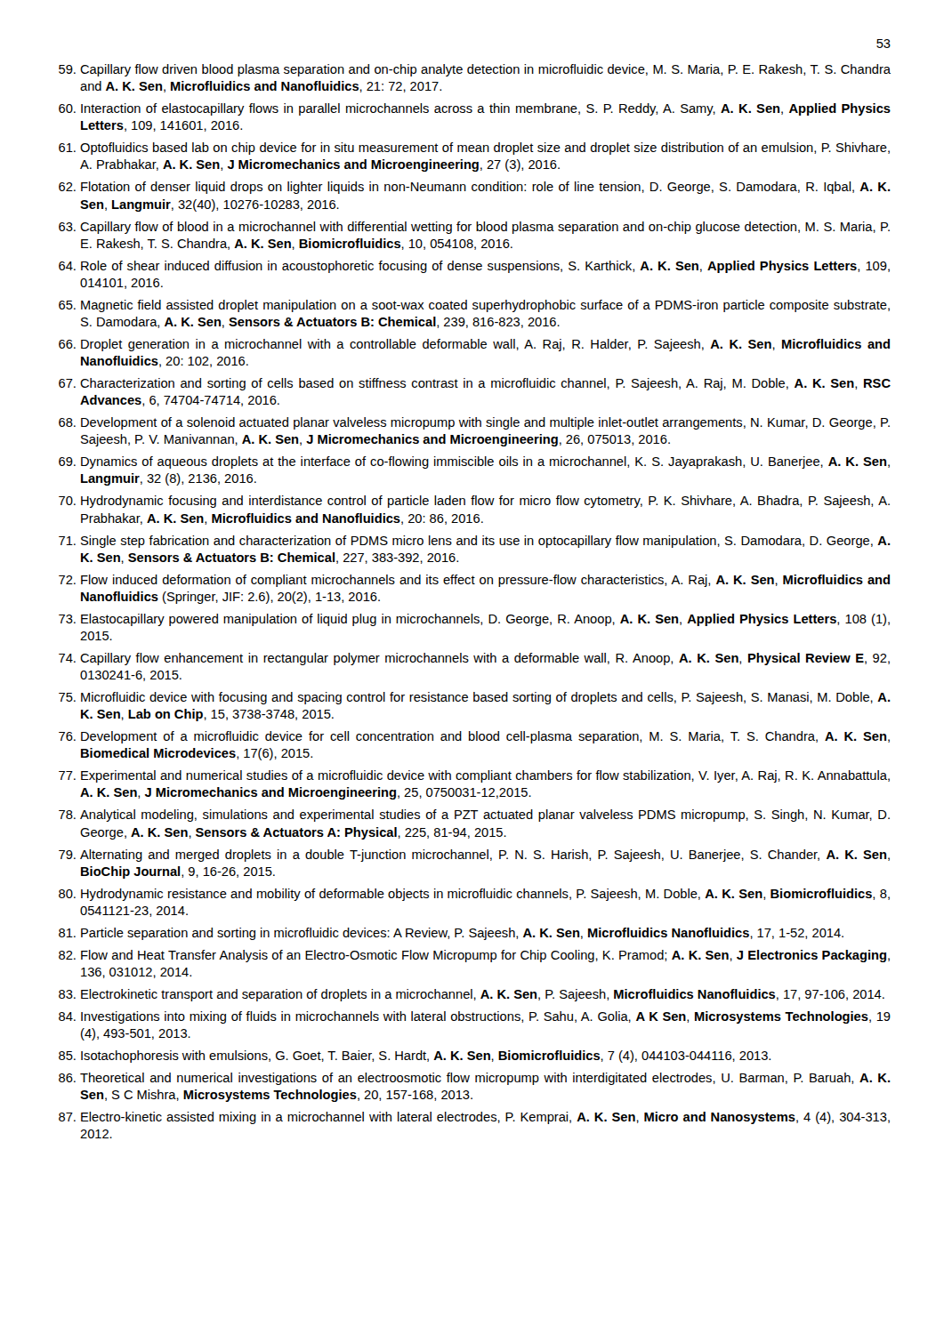53
Capillary flow driven blood plasma separation and on-chip analyte detection in microfluidic device, M. S. Maria, P. E. Rakesh, T. S. Chandra and A. K. Sen, Microfluidics and Nanofluidics, 21: 72, 2017.
Interaction of elastocapillary flows in parallel microchannels across a thin membrane, S. P. Reddy, A. Samy, A. K. Sen, Applied Physics Letters, 109, 141601, 2016.
Optofluidics based lab on chip device for in situ measurement of mean droplet size and droplet size distribution of an emulsion, P. Shivhare, A. Prabhakar, A. K. Sen, J Micromechanics and Microengineering, 27 (3), 2016.
Flotation of denser liquid drops on lighter liquids in non-Neumann condition: role of line tension, D. George, S. Damodara, R. Iqbal, A. K. Sen, Langmuir, 32(40), 10276-10283, 2016.
Capillary flow of blood in a microchannel with differential wetting for blood plasma separation and on-chip glucose detection, M. S. Maria, P. E. Rakesh, T. S. Chandra, A. K. Sen, Biomicrofluidics, 10, 054108, 2016.
Role of shear induced diffusion in acoustophoretic focusing of dense suspensions, S. Karthick, A. K. Sen, Applied Physics Letters, 109, 014101, 2016.
Magnetic field assisted droplet manipulation on a soot-wax coated superhydrophobic surface of a PDMS-iron particle composite substrate, S. Damodara, A. K. Sen, Sensors & Actuators B: Chemical, 239, 816-823, 2016.
Droplet generation in a microchannel with a controllable deformable wall, A. Raj, R. Halder, P. Sajeesh, A. K. Sen, Microfluidics and Nanofluidics, 20: 102, 2016.
Characterization and sorting of cells based on stiffness contrast in a microfluidic channel, P. Sajeesh, A. Raj, M. Doble, A. K. Sen, RSC Advances, 6, 74704-74714, 2016.
Development of a solenoid actuated planar valveless micropump with single and multiple inlet-outlet arrangements, N. Kumar, D. George, P. Sajeesh, P. V. Manivannan, A. K. Sen, J Micromechanics and Microengineering, 26, 075013, 2016.
Dynamics of aqueous droplets at the interface of co-flowing immiscible oils in a microchannel, K. S. Jayaprakash, U. Banerjee, A. K. Sen, Langmuir, 32 (8), 2136, 2016.
Hydrodynamic focusing and interdistance control of particle laden flow for micro flow cytometry, P. K. Shivhare, A. Bhadra, P. Sajeesh, A. Prabhakar, A. K. Sen, Microfluidics and Nanofluidics, 20: 86, 2016.
Single step fabrication and characterization of PDMS micro lens and its use in optocapillary flow manipulation, S. Damodara, D. George, A. K. Sen, Sensors & Actuators B: Chemical, 227, 383-392, 2016.
Flow induced deformation of compliant microchannels and its effect on pressure-flow characteristics, A. Raj, A. K. Sen, Microfluidics and Nanofluidics (Springer, JIF: 2.6), 20(2), 1-13, 2016.
Elastocapillary powered manipulation of liquid plug in microchannels, D. George, R. Anoop, A. K. Sen, Applied Physics Letters, 108 (1), 2015.
Capillary flow enhancement in rectangular polymer microchannels with a deformable wall, R. Anoop, A. K. Sen, Physical Review E, 92, 0130241-6, 2015.
Microfluidic device with focusing and spacing control for resistance based sorting of droplets and cells, P. Sajeesh, S. Manasi, M. Doble, A. K. Sen, Lab on Chip, 15, 3738-3748, 2015.
Development of a microfluidic device for cell concentration and blood cell-plasma separation, M. S. Maria, T. S. Chandra, A. K. Sen, Biomedical Microdevices, 17(6), 2015.
Experimental and numerical studies of a microfluidic device with compliant chambers for flow stabilization, V. Iyer, A. Raj, R. K. Annabattula, A. K. Sen, J Micromechanics and Microengineering, 25, 0750031-12,2015.
Analytical modeling, simulations and experimental studies of a PZT actuated planar valveless PDMS micropump, S. Singh, N. Kumar, D. George, A. K. Sen, Sensors & Actuators A: Physical, 225, 81-94, 2015.
Alternating and merged droplets in a double T-junction microchannel, P. N. S. Harish, P. Sajeesh, U. Banerjee, S. Chander, A. K. Sen, BioChip Journal, 9, 16-26, 2015.
Hydrodynamic resistance and mobility of deformable objects in microfluidic channels, P. Sajeesh, M. Doble, A. K. Sen, Biomicrofluidics, 8, 0541121-23, 2014.
Particle separation and sorting in microfluidic devices: A Review, P. Sajeesh, A. K. Sen, Microfluidics Nanofluidics, 17, 1-52, 2014.
Flow and Heat Transfer Analysis of an Electro-Osmotic Flow Micropump for Chip Cooling, K. Pramod; A. K. Sen, J Electronics Packaging, 136, 031012, 2014.
Electrokinetic transport and separation of droplets in a microchannel, A. K. Sen, P. Sajeesh, Microfluidics Nanofluidics, 17, 97-106, 2014.
Investigations into mixing of fluids in microchannels with lateral obstructions, P. Sahu, A. Golia, A K Sen, Microsystems Technologies, 19 (4), 493-501, 2013.
Isotachophoresis with emulsions, G. Goet, T. Baier, S. Hardt, A. K. Sen, Biomicrofluidics, 7 (4), 044103-044116, 2013.
Theoretical and numerical investigations of an electroosmotic flow micropump with interdigitated electrodes, U. Barman, P. Baruah, A. K. Sen, S C Mishra, Microsystems Technologies, 20, 157-168, 2013.
Electro-kinetic assisted mixing in a microchannel with lateral electrodes, P. Kemprai, A. K. Sen, Micro and Nanosystems, 4 (4), 304-313, 2012.